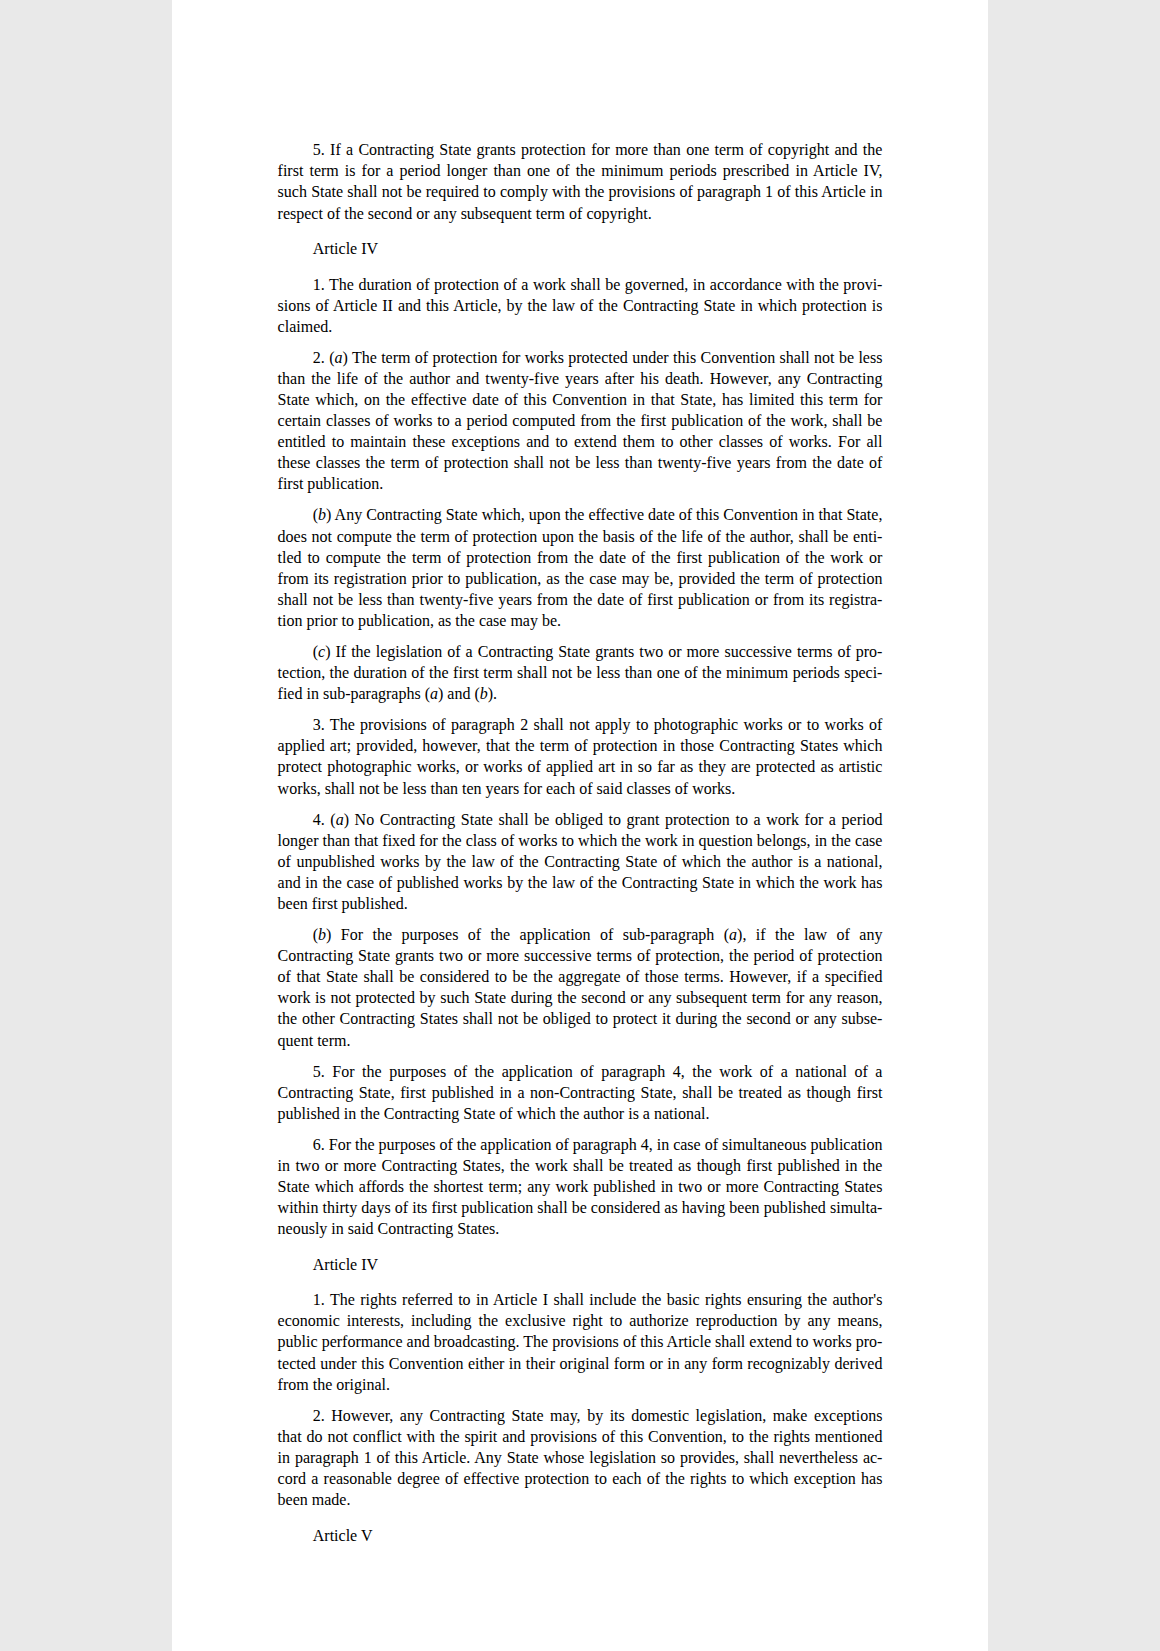5. If a Contracting State grants protection for more than one term of copyright and the first term is for a period longer than one of the minimum periods prescribed in Article IV, such State shall not be required to comply with the provisions of paragraph 1 of this Article in respect of the second or any subsequent term of copyright.
Article IV
1. The duration of protection of a work shall be governed, in accordance with the provisions of Article II and this Article, by the law of the Contracting State in which protection is claimed.
2. (a) The term of protection for works protected under this Convention shall not be less than the life of the author and twenty-five years after his death. However, any Contracting State which, on the effective date of this Convention in that State, has limited this term for certain classes of works to a period computed from the first publication of the work, shall be entitled to maintain these exceptions and to extend them to other classes of works. For all these classes the term of protection shall not be less than twenty-five years from the date of first publication.
(b) Any Contracting State which, upon the effective date of this Convention in that State, does not compute the term of protection upon the basis of the life of the author, shall be entitled to compute the term of protection from the date of the first publication of the work or from its registration prior to publication, as the case may be, provided the term of protection shall not be less than twenty-five years from the date of first publication or from its registration prior to publication, as the case may be.
(c) If the legislation of a Contracting State grants two or more successive terms of protection, the duration of the first term shall not be less than one of the minimum periods specified in sub-paragraphs (a) and (b).
3. The provisions of paragraph 2 shall not apply to photographic works or to works of applied art; provided, however, that the term of protection in those Contracting States which protect photographic works, or works of applied art in so far as they are protected as artistic works, shall not be less than ten years for each of said classes of works.
4. (a) No Contracting State shall be obliged to grant protection to a work for a period longer than that fixed for the class of works to which the work in question belongs, in the case of unpublished works by the law of the Contracting State of which the author is a national, and in the case of published works by the law of the Contracting State in which the work has been first published.
(b) For the purposes of the application of sub-paragraph (a), if the law of any Contracting State grants two or more successive terms of protection, the period of protection of that State shall be considered to be the aggregate of those terms. However, if a specified work is not protected by such State during the second or any subsequent term for any reason, the other Contracting States shall not be obliged to protect it during the second or any subsequent term.
5. For the purposes of the application of paragraph 4, the work of a national of a Contracting State, first published in a non-Contracting State, shall be treated as though first published in the Contracting State of which the author is a national.
6. For the purposes of the application of paragraph 4, in case of simultaneous publication in two or more Contracting States, the work shall be treated as though first published in the State which affords the shortest term; any work published in two or more Contracting States within thirty days of its first publication shall be considered as having been published simultaneously in said Contracting States.
Article IV
1. The rights referred to in Article I shall include the basic rights ensuring the author's economic interests, including the exclusive right to authorize reproduction by any means, public performance and broadcasting. The provisions of this Article shall extend to works protected under this Convention either in their original form or in any form recognizably derived from the original.
2. However, any Contracting State may, by its domestic legislation, make exceptions that do not conflict with the spirit and provisions of this Convention, to the rights mentioned in paragraph 1 of this Article. Any State whose legislation so provides, shall nevertheless accord a reasonable degree of effective protection to each of the rights to which exception has been made.
Article V